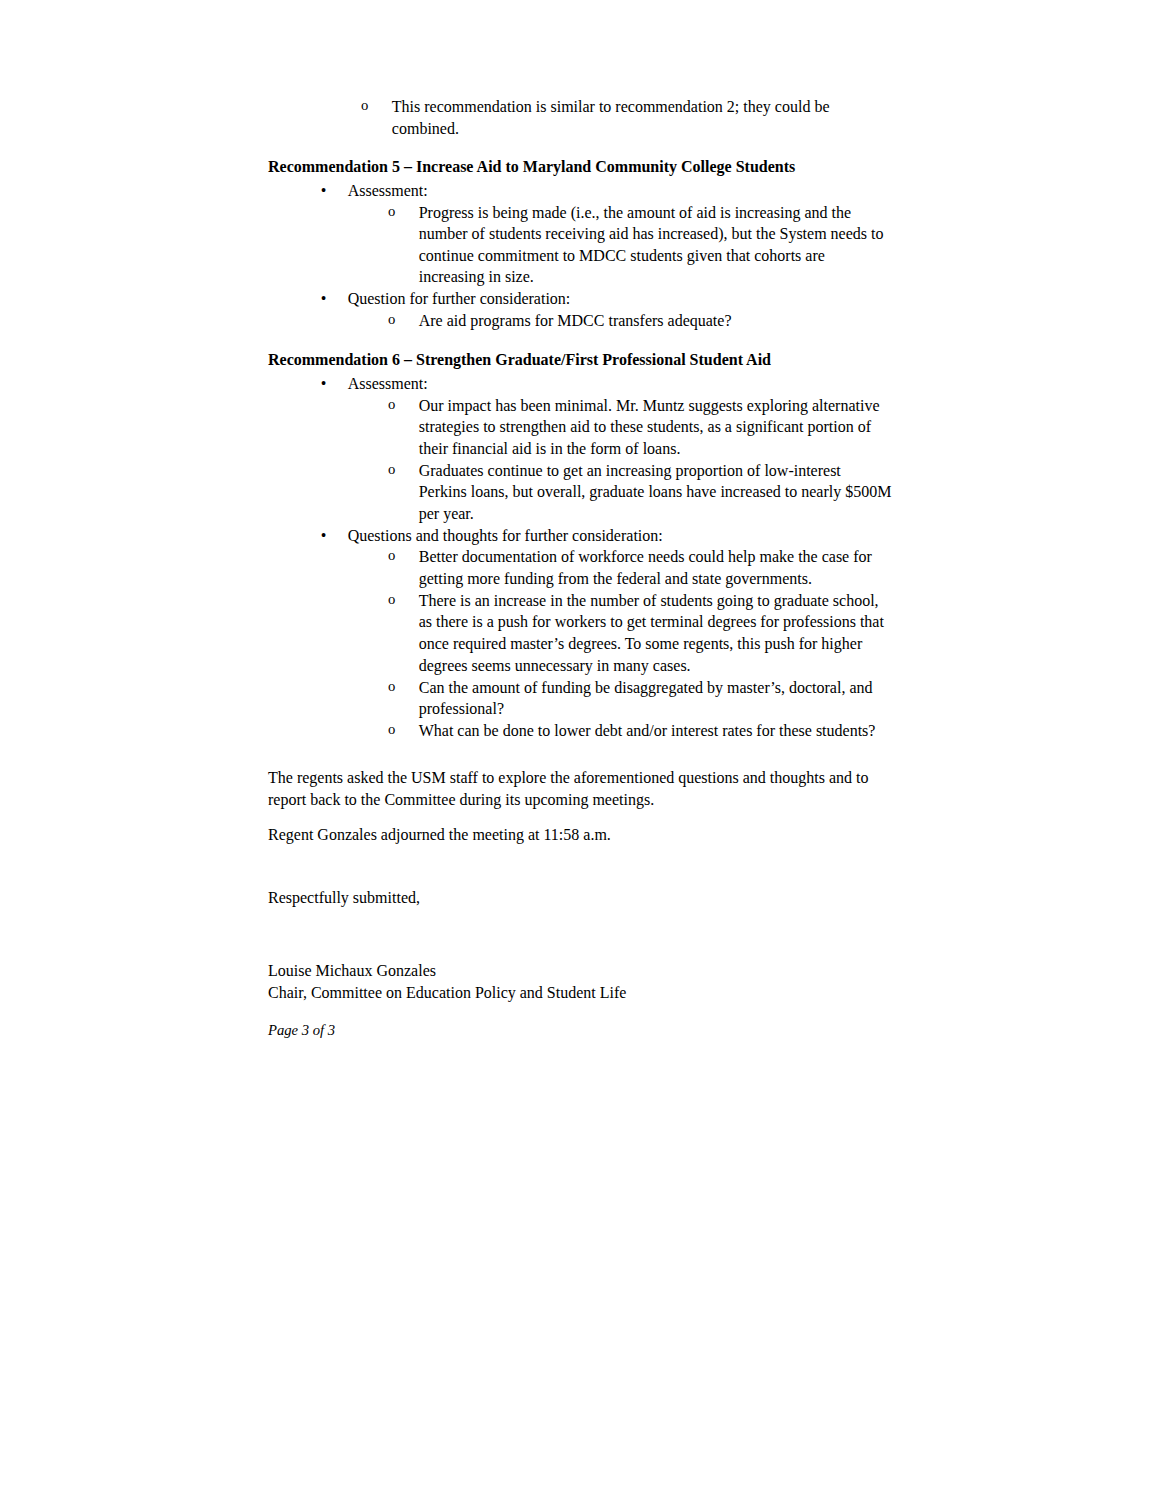This recommendation is similar to recommendation 2; they could be combined.
Recommendation 5 – Increase Aid to Maryland Community College Students
Assessment:
Progress is being made (i.e., the amount of aid is increasing and the number of students receiving aid has increased), but the System needs to continue commitment to MDCC students given that cohorts are increasing in size.
Question for further consideration:
Are aid programs for MDCC transfers adequate?
Recommendation 6 – Strengthen Graduate/First Professional Student Aid
Assessment:
Our impact has been minimal. Mr. Muntz suggests exploring alternative strategies to strengthen aid to these students, as a significant portion of their financial aid is in the form of loans.
Graduates continue to get an increasing proportion of low-interest Perkins loans, but overall, graduate loans have increased to nearly $500M per year.
Questions and thoughts for further consideration:
Better documentation of workforce needs could help make the case for getting more funding from the federal and state governments.
There is an increase in the number of students going to graduate school, as there is a push for workers to get terminal degrees for professions that once required master’s degrees. To some regents, this push for higher degrees seems unnecessary in many cases.
Can the amount of funding be disaggregated by master’s, doctoral, and professional?
What can be done to lower debt and/or interest rates for these students?
The regents asked the USM staff to explore the aforementioned questions and thoughts and to report back to the Committee during its upcoming meetings.
Regent Gonzales adjourned the meeting at 11:58 a.m.
Respectfully submitted,
Louise Michaux Gonzales
Chair, Committee on Education Policy and Student Life
Page 3 of 3